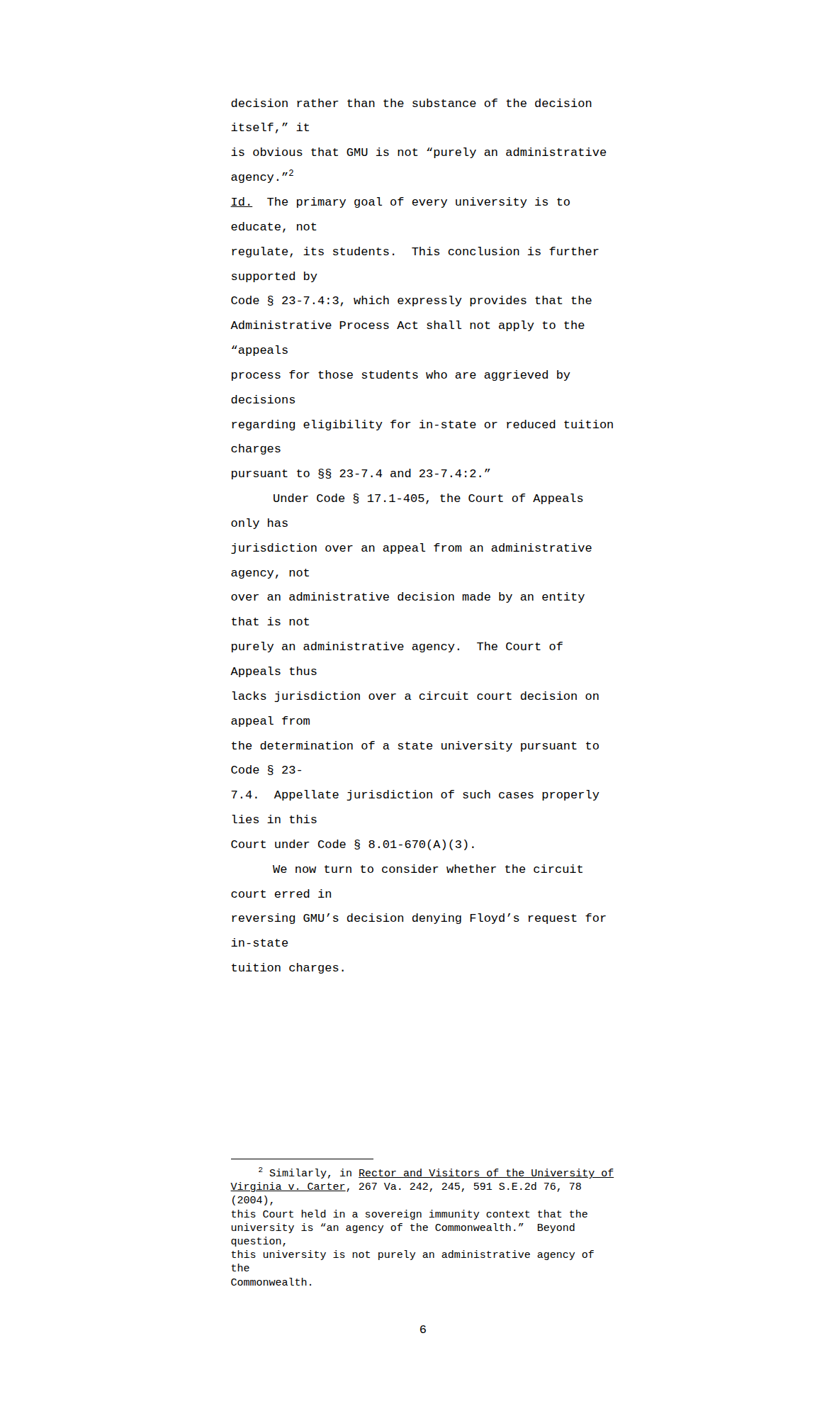decision rather than the substance of the decision itself,” it
is obvious that GMU is not “purely an administrative agency.”2
Id. The primary goal of every university is to educate, not
regulate, its students. This conclusion is further supported by
Code § 23-7.4:3, which expressly provides that the
Administrative Process Act shall not apply to the “appeals
process for those students who are aggrieved by decisions
regarding eligibility for in-state or reduced tuition charges
pursuant to §§ 23-7.4 and 23-7.4:2.”
Under Code § 17.1-405, the Court of Appeals only has
jurisdiction over an appeal from an administrative agency, not
over an administrative decision made by an entity that is not
purely an administrative agency. The Court of Appeals thus
lacks jurisdiction over a circuit court decision on appeal from
the determination of a state university pursuant to Code § 23-
7.4. Appellate jurisdiction of such cases properly lies in this
Court under Code § 8.01-670(A)(3).
We now turn to consider whether the circuit court erred in
reversing GMU’s decision denying Floyd’s request for in-state
tuition charges.
2 Similarly, in Rector and Visitors of the University of
Virginia v. Carter, 267 Va. 242, 245, 591 S.E.2d 76, 78 (2004),
this Court held in a sovereign immunity context that the
university is “an agency of the Commonwealth.” Beyond question,
this university is not purely an administrative agency of the
Commonwealth.
6